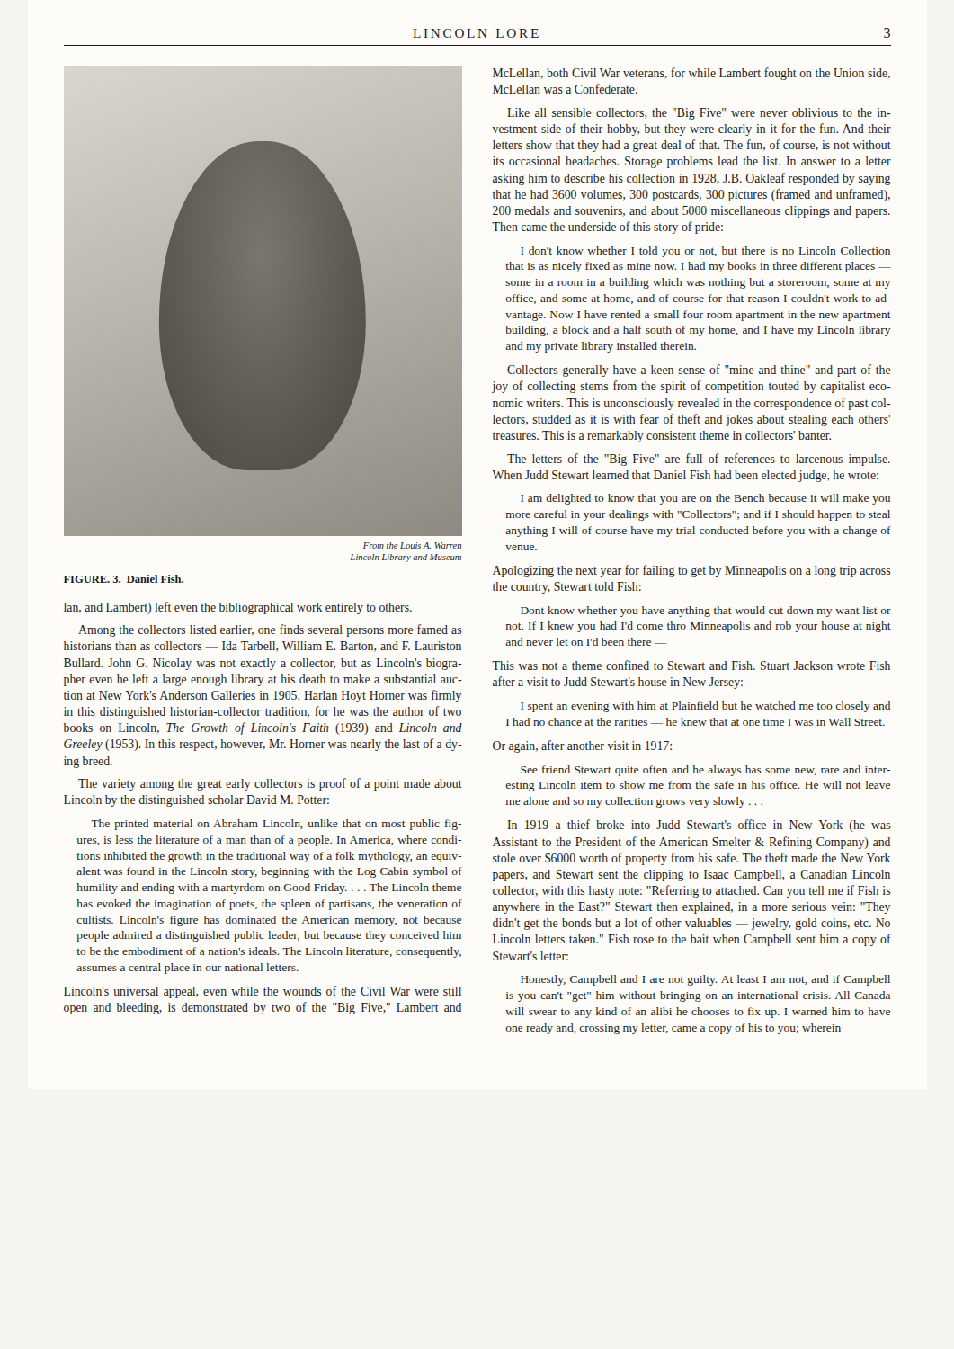Lincoln Lore 3
From the Louis A. Warren
Lincoln Library and Museum
FIGURE. 3. Daniel Fish.
lan, and Lambert) left even the bibliographical work entirely to others.
Among the collectors listed earlier, one finds several persons more famed as historians than as collectors — Ida Tarbell, William E. Barton, and F. Lauriston Bullard. John G. Nicolay was not exactly a collector, but as Lincoln's biographer even he left a large enough library at his death to make a substantial auction at New York's Anderson Galleries in 1905. Harlan Hoyt Horner was firmly in this distinguished historian-collector tradition, for he was the author of two books on Lincoln, The Growth of Lincoln's Faith (1939) and Lincoln and Greeley (1953). In this respect, however, Mr. Horner was nearly the last of a dying breed.
The variety among the great early collectors is proof of a point made about Lincoln by the distinguished scholar David M. Potter:
The printed material on Abraham Lincoln, unlike that on most public figures, is less the literature of a man than of a people. In America, where conditions inhibited the growth in the traditional way of a folk mythology, an equivalent was found in the Lincoln story, beginning with the Log Cabin symbol of humility and ending with a martyrdom on Good Friday. . . . The Lincoln theme has evoked the imagination of poets, the spleen of partisans, the veneration of cultists. Lincoln's figure has dominated the American memory, not because people admired a distinguished public leader, but because they conceived him to be the embodiment of a nation's ideals. The Lincoln literature, consequently, assumes a central place in our national letters.
Lincoln's universal appeal, even while the wounds of the Civil War were still open and bleeding, is demonstrated by two of the "Big Five," Lambert and McLellan, both Civil War veterans, for while Lambert fought on the Union side, McLellan was a Confederate.
Like all sensible collectors, the "Big Five" were never oblivious to the investment side of their hobby, but they were clearly in it for the fun. And their letters show that they had a great deal of that. The fun, of course, is not without its occasional headaches. Storage problems lead the list. In answer to a letter asking him to describe his collection in 1928, J.B. Oakleaf responded by saying that he had 3600 volumes, 300 postcards, 300 pictures (framed and unframed), 200 medals and souvenirs, and about 5000 miscellaneous clippings and papers. Then came the underside of this story of pride:
I don't know whether I told you or not, but there is no Lincoln Collection that is as nicely fixed as mine now. I had my books in three different places — some in a room in a building which was nothing but a storeroom, some at my office, and some at home, and of course for that reason I couldn't work to advantage. Now I have rented a small four room apartment in the new apartment building, a block and a half south of my home, and I have my Lincoln library and my private library installed therein.
Collectors generally have a keen sense of "mine and thine" and part of the joy of collecting stems from the spirit of competition touted by capitalist economic writers. This is unconsciously revealed in the correspondence of past collectors, studded as it is with fear of theft and jokes about stealing each others' treasures. This is a remarkably consistent theme in collectors' banter.
The letters of the "Big Five" are full of references to larcenous impulse. When Judd Stewart learned that Daniel Fish had been elected judge, he wrote:
I am delighted to know that you are on the Bench because it will make you more careful in your dealings with "Collectors"; and if I should happen to steal anything I will of course have my trial conducted before you with a change of venue.
Apologizing the next year for failing to get by Minneapolis on a long trip across the country, Stewart told Fish:
Dont know whether you have anything that would cut down my want list or not. If I knew you had I'd come thro Minneapolis and rob your house at night and never let on I'd been there —
This was not a theme confined to Stewart and Fish. Stuart Jackson wrote Fish after a visit to Judd Stewart's house in New Jersey:
I spent an evening with him at Plainfield but he watched me too closely and I had no chance at the rarities — he knew that at one time I was in Wall Street.
Or again, after another visit in 1917:
See friend Stewart quite often and he always has some new, rare and interesting Lincoln item to show me from the safe in his office. He will not leave me alone and so my collection grows very slowly . . .
In 1919 a thief broke into Judd Stewart's office in New York (he was Assistant to the President of the American Smelter & Refining Company) and stole over $6000 worth of property from his safe. The theft made the New York papers, and Stewart sent the clipping to Isaac Campbell, a Canadian Lincoln collector, with this hasty note: "Referring to attached. Can you tell me if Fish is anywhere in the East?" Stewart then explained, in a more serious vein: "They didn't get the bonds but a lot of other valuables — jewelry, gold coins, etc. No Lincoln letters taken." Fish rose to the bait when Campbell sent him a copy of Stewart's letter:
Honestly, Campbell and I are not guilty. At least I am not, and if Campbell is you can't "get" him without bringing on an international crisis. All Canada will swear to any kind of an alibi he chooses to fix up. I warned him to have one ready and, crossing my letter, came a copy of his to you; wherein